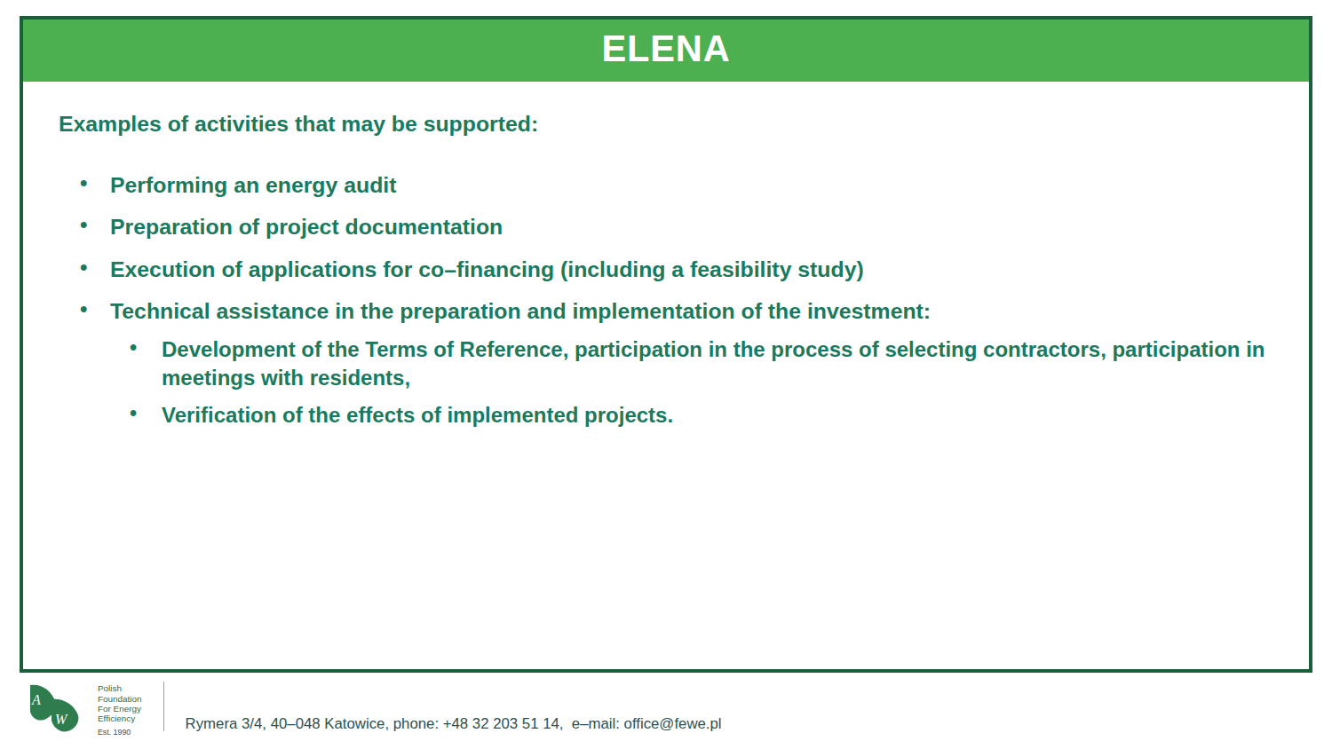ELENA
Examples of activities that may be supported:
Performing an energy audit
Preparation of project documentation
Execution of applications for co–financing (including a feasibility study)
Technical assistance in the preparation and implementation of the investment:
Development of the Terms of Reference, participation in the process of selecting contractors, participation in meetings with residents,
Verification of the effects of implemented projects.
A W
Polish
Foundation
For Energy
Efficiency Est. 1990
Rymera 3/4, 40–048 Katowice, phone: +48 32 203 51 14, e–mail: office@fewe.pl